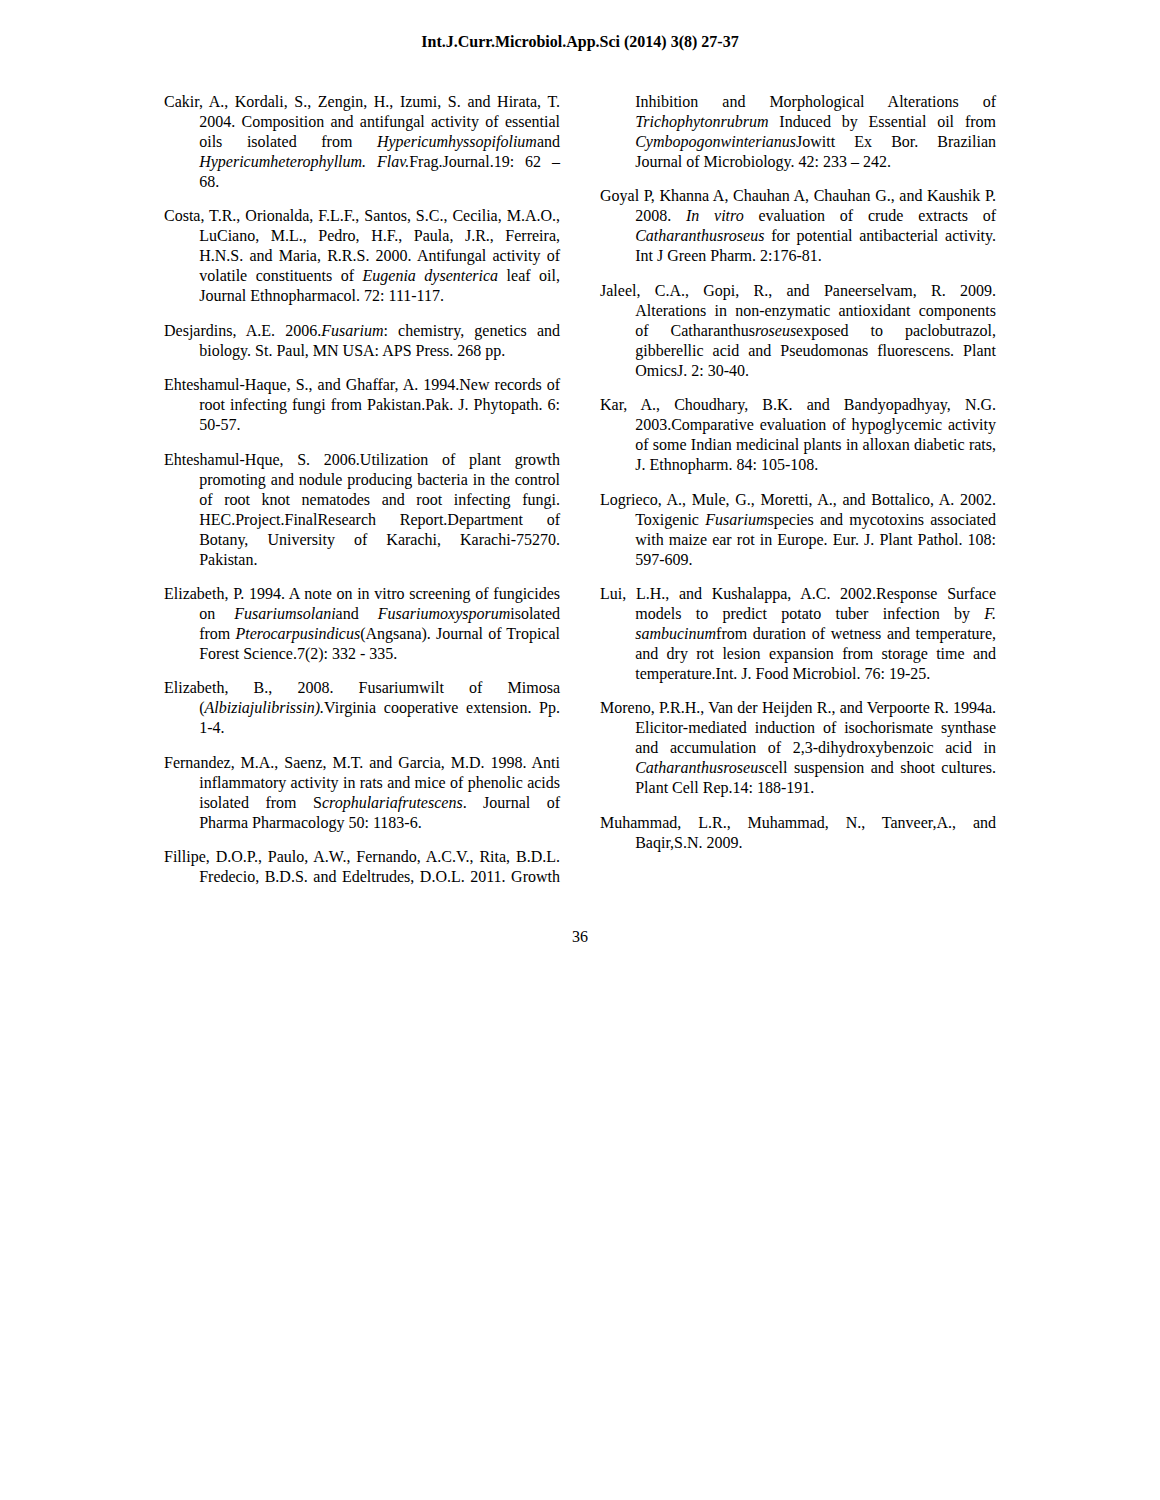Int.J.Curr.Microbiol.App.Sci (2014) 3(8) 27-37
Cakir, A., Kordali, S., Zengin, H., Izumi, S. and Hirata, T. 2004. Composition and antifungal activity of essential oils isolated from Hypericumhyssopifoliumand Hypericumheterophyllum. Flav. Frag.Journal.19: 62 – 68.
Costa, T.R., Orionalda, F.L.F., Santos, S.C., Cecilia, M.A.O., LuCiano, M.L., Pedro, H.F., Paula, J.R., Ferreira, H.N.S. and Maria, R.R.S. 2000. Antifungal activity of volatile constituents of Eugenia dysenterica leaf oil, Journal Ethnopharmacol. 72: 111-117.
Desjardins, A.E. 2006.Fusarium: chemistry, genetics and biology. St. Paul, MN USA: APS Press. 268 pp.
Ehteshamul-Haque, S., and Ghaffar, A. 1994.New records of root infecting fungi from Pakistan.Pak. J. Phytopath. 6: 50-57.
Ehteshamul-Hque, S. 2006.Utilization of plant growth promoting and nodule producing bacteria in the control of root knot nematodes and root infecting fungi. HEC.Project.FinalResearch Report.Department of Botany, University of Karachi, Karachi-75270. Pakistan.
Elizabeth, P. 1994. A note on in vitro screening of fungicides on Fusariumsolaniand Fusariumoxysporumisolated from Pterocarpusindicus(Angsana). Journal of Tropical Forest Science.7(2): 332 - 335.
Elizabeth, B., 2008. Fusariumwilt of Mimosa (Albiziajulibrissin). Virginia cooperative extension. Pp. 1-4.
Fernandez, M.A., Saenz, M.T. and Garcia, M.D. 1998. Anti inflammatory activity in rats and mice of phenolic acids isolated from Scrophulariafrutescens. Journal of Pharma Pharmacology 50: 1183-6.
Fillipe, D.O.P., Paulo, A.W., Fernando, A.C.V., Rita, B.D.L. Fredecio, B.D.S. and Edeltrudes, D.O.L. 2011. Growth Inhibition and Morphological Alterations of Trichophytonrubrum Induced by Essential oil from Cymbopogonwinterianus Jowitt Ex Bor. Brazilian Journal of Microbiology. 42: 233 – 242.
Goyal P, Khanna A, Chauhan A, Chauhan G., and Kaushik P. 2008. In vitro evaluation of crude extracts of Catharanthusroseus for potential antibacterial activity. Int J Green Pharm. 2:176-81.
Jaleel, C.A., Gopi, R., and Paneerselvam, R. 2009. Alterations in non-enzymatic antioxidant components of Catharanthusroseusexposed to paclobutrazol, gibberellic acid and Pseudomonas fluorescens. Plant OmicsJ. 2: 30-40.
Kar, A., Choudhary, B.K. and Bandyopadhyay, N.G. 2003.Comparative evaluation of hypoglycemic activity of some Indian medicinal plants in alloxan diabetic rats, J. Ethnopharm. 84: 105-108.
Logrieco, A., Mule, G., Moretti, A., and Bottalico, A. 2002. Toxigenic Fusariumspecies and mycotoxins associated with maize ear rot in Europe. Eur. J. Plant Pathol. 108: 597-609.
Lui, L.H., and Kushalappa, A.C. 2002.Response Surface models to predict potato tuber infection by F. sambucinumfrom duration of wetness and temperature, and dry rot lesion expansion from storage time and temperature.Int. J. Food Microbiol. 76: 19-25.
Moreno, P.R.H., Van der Heijden R., and Verpoorte R. 1994a. Elicitor-mediated induction of isochorismate synthase and accumulation of 2,3-dihydroxybenzoic acid in Catharanthusroseuscell suspension and shoot cultures. Plant Cell Rep.14: 188-191.
Muhammad, L.R., Muhammad, N., Tanveer,A., and Baqir,S.N. 2009.
36